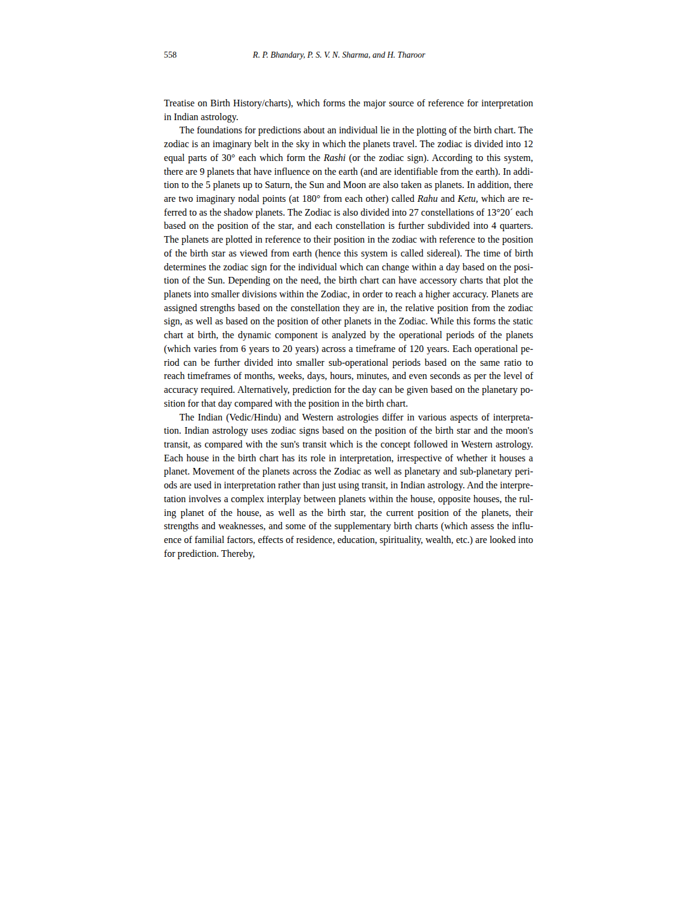558 R. P. Bhandary, P. S. V. N. Sharma, and H. Tharoor
Treatise on Birth History/charts), which forms the major source of reference for interpretation in Indian astrology.
The foundations for predictions about an individual lie in the plotting of the birth chart. The zodiac is an imaginary belt in the sky in which the planets travel. The zodiac is divided into 12 equal parts of 30° each which form the Rashi (or the zodiac sign). According to this system, there are 9 planets that have influence on the earth (and are identifiable from the earth). In addition to the 5 planets up to Saturn, the Sun and Moon are also taken as planets. In addition, there are two imaginary nodal points (at 180° from each other) called Rahu and Ketu, which are referred to as the shadow planets. The Zodiac is also divided into 27 constellations of 13°20´ each based on the position of the star, and each constellation is further subdivided into 4 quarters. The planets are plotted in reference to their position in the zodiac with reference to the position of the birth star as viewed from earth (hence this system is called sidereal). The time of birth determines the zodiac sign for the individual which can change within a day based on the position of the Sun. Depending on the need, the birth chart can have accessory charts that plot the planets into smaller divisions within the Zodiac, in order to reach a higher accuracy. Planets are assigned strengths based on the constellation they are in, the relative position from the zodiac sign, as well as based on the position of other planets in the Zodiac. While this forms the static chart at birth, the dynamic component is analyzed by the operational periods of the planets (which varies from 6 years to 20 years) across a timeframe of 120 years. Each operational period can be further divided into smaller sub-operational periods based on the same ratio to reach timeframes of months, weeks, days, hours, minutes, and even seconds as per the level of accuracy required. Alternatively, prediction for the day can be given based on the planetary position for that day compared with the position in the birth chart.
The Indian (Vedic/Hindu) and Western astrologies differ in various aspects of interpretation. Indian astrology uses zodiac signs based on the position of the birth star and the moon's transit, as compared with the sun's transit which is the concept followed in Western astrology. Each house in the birth chart has its role in interpretation, irrespective of whether it houses a planet. Movement of the planets across the Zodiac as well as planetary and sub-planetary periods are used in interpretation rather than just using transit, in Indian astrology. And the interpretation involves a complex interplay between planets within the house, opposite houses, the ruling planet of the house, as well as the birth star, the current position of the planets, their strengths and weaknesses, and some of the supplementary birth charts (which assess the influence of familial factors, effects of residence, education, spirituality, wealth, etc.) are looked into for prediction. Thereby,